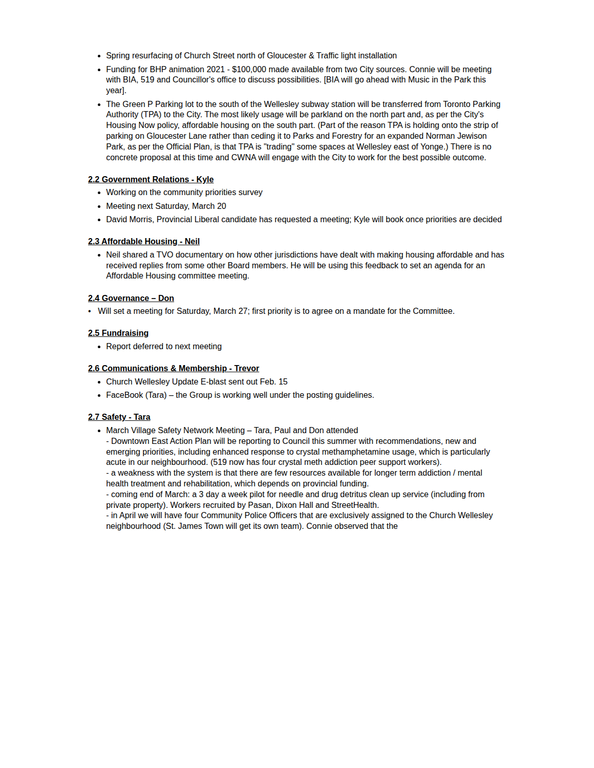Spring resurfacing of Church Street north of Gloucester & Traffic light installation
Funding for BHP animation 2021 - $100,000 made available from two City sources. Connie will be meeting with BIA, 519 and Councillor's office to discuss possibilities. [BIA will go ahead with Music in the Park this year].
The Green P Parking lot to the south of the Wellesley subway station will be transferred from Toronto Parking Authority (TPA) to the City. The most likely usage will be parkland on the north part and, as per the City's Housing Now policy, affordable housing on the south part. (Part of the reason TPA is holding onto the strip of parking on Gloucester Lane rather than ceding it to Parks and Forestry for an expanded Norman Jewison Park, as per the Official Plan, is that TPA is "trading" some spaces at Wellesley east of Yonge.) There is no concrete proposal at this time and CWNA will engage with the City to work for the best possible outcome.
2.2 Government Relations - Kyle
Working on the community priorities survey
Meeting next Saturday, March 20
David Morris, Provincial Liberal candidate has requested a meeting; Kyle will book once priorities are decided
2.3 Affordable Housing - Neil
Neil shared a TVO documentary on how other jurisdictions have dealt with making housing affordable and has received replies from some other Board members. He will be using this feedback to set an agenda for an Affordable Housing committee meeting.
2.4 Governance – Don
Will set a meeting for Saturday, March 27; first priority is to agree on a mandate for the Committee.
2.5 Fundraising
Report deferred to next meeting
2.6 Communications & Membership - Trevor
Church Wellesley Update E-blast sent out Feb. 15
FaceBook (Tara) – the Group is working well under the posting guidelines.
2.7 Safety - Tara
March Village Safety Network Meeting – Tara, Paul and Don attended
- Downtown East Action Plan will be reporting to Council this summer with recommendations, new and emerging priorities, including enhanced response to crystal methamphetamine usage, which is particularly acute in our neighbourhood. (519 now has four crystal meth addiction peer support workers).
- a weakness with the system is that there are few resources available for longer term addiction / mental health treatment and rehabilitation, which depends on provincial funding.
- coming end of March: a 3 day a week pilot for needle and drug detritus clean up service (including from private property). Workers recruited by Pasan, Dixon Hall and StreetHealth.
- in April we will have four Community Police Officers that are exclusively assigned to the Church Wellesley neighbourhood (St. James Town will get its own team). Connie observed that the